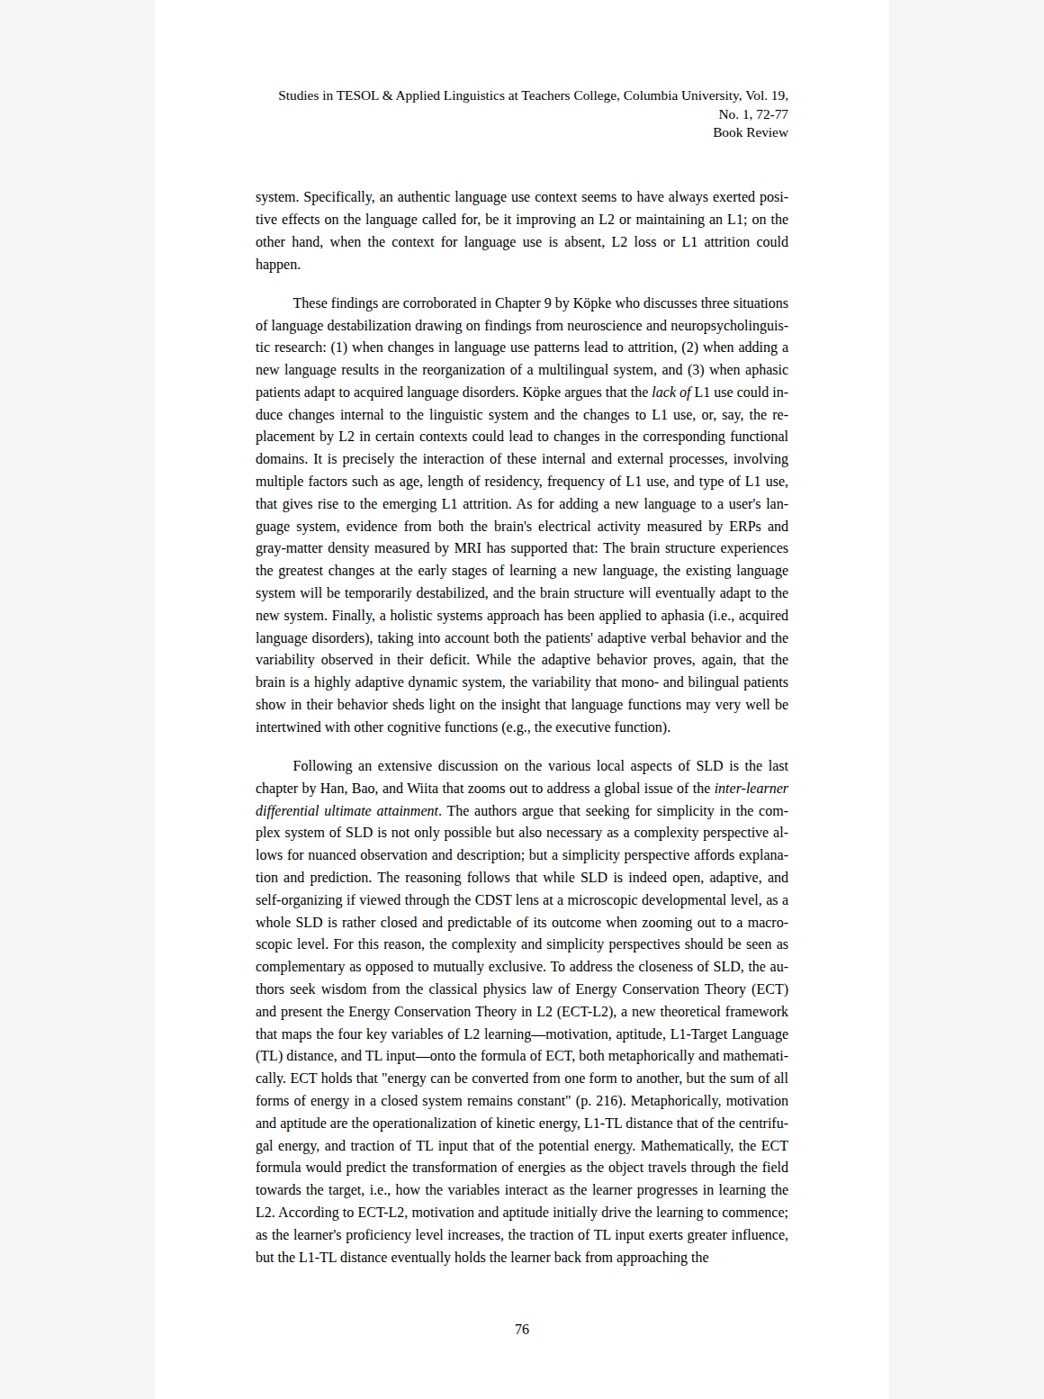Studies in TESOL & Applied Linguistics at Teachers College, Columbia University, Vol. 19, No. 1, 72-77 Book Review
system. Specifically, an authentic language use context seems to have always exerted positive effects on the language called for, be it improving an L2 or maintaining an L1; on the other hand, when the context for language use is absent, L2 loss or L1 attrition could happen.
These findings are corroborated in Chapter 9 by Köpke who discusses three situations of language destabilization drawing on findings from neuroscience and neuropsycholinguistic research: (1) when changes in language use patterns lead to attrition, (2) when adding a new language results in the reorganization of a multilingual system, and (3) when aphasic patients adapt to acquired language disorders. Köpke argues that the lack of L1 use could induce changes internal to the linguistic system and the changes to L1 use, or, say, the replacement by L2 in certain contexts could lead to changes in the corresponding functional domains. It is precisely the interaction of these internal and external processes, involving multiple factors such as age, length of residency, frequency of L1 use, and type of L1 use, that gives rise to the emerging L1 attrition. As for adding a new language to a user's language system, evidence from both the brain's electrical activity measured by ERPs and gray-matter density measured by MRI has supported that: The brain structure experiences the greatest changes at the early stages of learning a new language, the existing language system will be temporarily destabilized, and the brain structure will eventually adapt to the new system. Finally, a holistic systems approach has been applied to aphasia (i.e., acquired language disorders), taking into account both the patients' adaptive verbal behavior and the variability observed in their deficit. While the adaptive behavior proves, again, that the brain is a highly adaptive dynamic system, the variability that mono- and bilingual patients show in their behavior sheds light on the insight that language functions may very well be intertwined with other cognitive functions (e.g., the executive function).
Following an extensive discussion on the various local aspects of SLD is the last chapter by Han, Bao, and Wiita that zooms out to address a global issue of the inter-learner differential ultimate attainment. The authors argue that seeking for simplicity in the complex system of SLD is not only possible but also necessary as a complexity perspective allows for nuanced observation and description; but a simplicity perspective affords explanation and prediction. The reasoning follows that while SLD is indeed open, adaptive, and self-organizing if viewed through the CDST lens at a microscopic developmental level, as a whole SLD is rather closed and predictable of its outcome when zooming out to a macroscopic level. For this reason, the complexity and simplicity perspectives should be seen as complementary as opposed to mutually exclusive. To address the closeness of SLD, the authors seek wisdom from the classical physics law of Energy Conservation Theory (ECT) and present the Energy Conservation Theory in L2 (ECT-L2), a new theoretical framework that maps the four key variables of L2 learning—motivation, aptitude, L1-Target Language (TL) distance, and TL input—onto the formula of ECT, both metaphorically and mathematically. ECT holds that "energy can be converted from one form to another, but the sum of all forms of energy in a closed system remains constant" (p. 216). Metaphorically, motivation and aptitude are the operationalization of kinetic energy, L1-TL distance that of the centrifugal energy, and traction of TL input that of the potential energy. Mathematically, the ECT formula would predict the transformation of energies as the object travels through the field towards the target, i.e., how the variables interact as the learner progresses in learning the L2. According to ECT-L2, motivation and aptitude initially drive the learning to commence; as the learner's proficiency level increases, the traction of TL input exerts greater influence, but the L1-TL distance eventually holds the learner back from approaching the
76